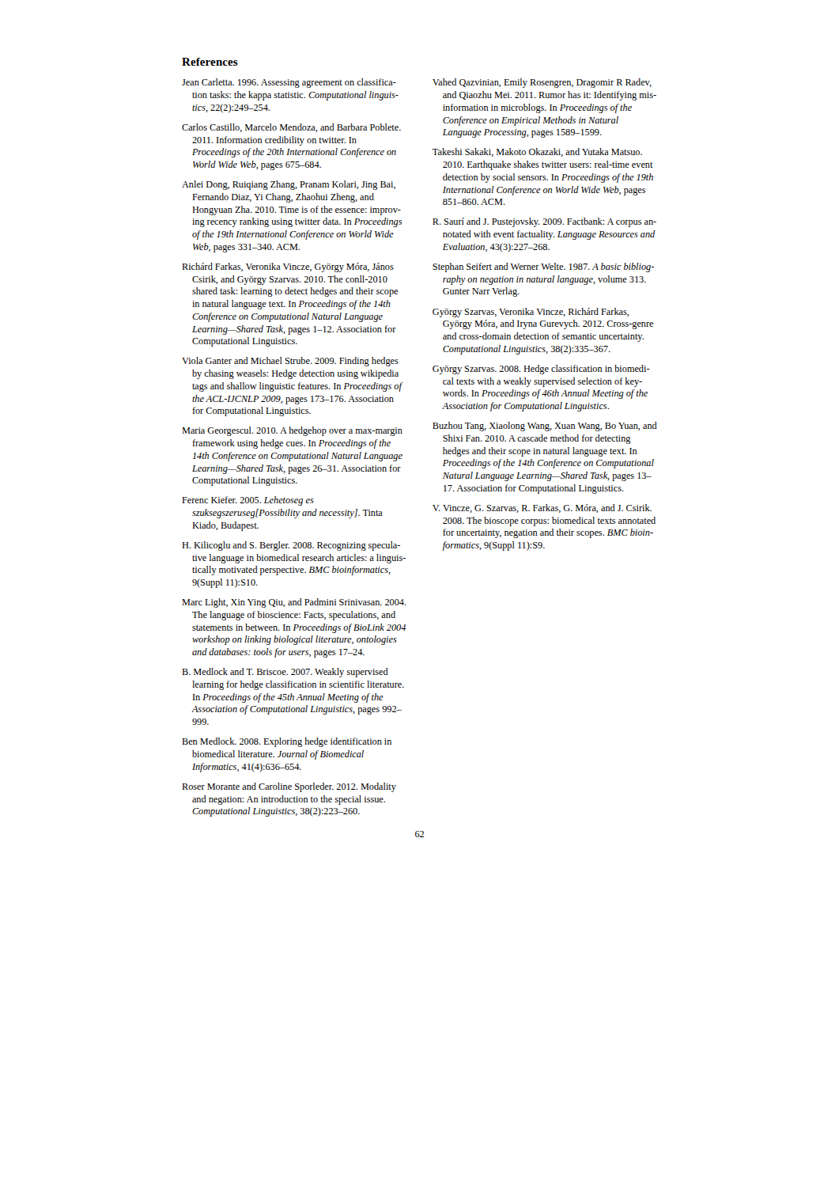References
Jean Carletta. 1996. Assessing agreement on classification tasks: the kappa statistic. Computational linguistics, 22(2):249–254.
Carlos Castillo, Marcelo Mendoza, and Barbara Poblete. 2011. Information credibility on twitter. In Proceedings of the 20th International Conference on World Wide Web, pages 675–684.
Anlei Dong, Ruiqiang Zhang, Pranam Kolari, Jing Bai, Fernando Diaz, Yi Chang, Zhaohui Zheng, and Hongyuan Zha. 2010. Time is of the essence: improving recency ranking using twitter data. In Proceedings of the 19th International Conference on World Wide Web, pages 331–340. ACM.
Richárd Farkas, Veronika Vincze, György Móra, János Csirik, and György Szarvas. 2010. The conll-2010 shared task: learning to detect hedges and their scope in natural language text. In Proceedings of the 14th Conference on Computational Natural Language Learning—Shared Task, pages 1–12. Association for Computational Linguistics.
Viola Ganter and Michael Strube. 2009. Finding hedges by chasing weasels: Hedge detection using wikipedia tags and shallow linguistic features. In Proceedings of the ACL-IJCNLP 2009, pages 173–176. Association for Computational Linguistics.
Maria Georgescul. 2010. A hedgehop over a max-margin framework using hedge cues. In Proceedings of the 14th Conference on Computational Natural Language Learning—Shared Task, pages 26–31. Association for Computational Linguistics.
Ferenc Kiefer. 2005. Lehetoseg es szuksegszeruseg[Possibility and necessity]. Tinta Kiado, Budapest.
H. Kilicoglu and S. Bergler. 2008. Recognizing speculative language in biomedical research articles: a linguistically motivated perspective. BMC bioinformatics, 9(Suppl 11):S10.
Marc Light, Xin Ying Qiu, and Padmini Srinivasan. 2004. The language of bioscience: Facts, speculations, and statements in between. In Proceedings of BioLink 2004 workshop on linking biological literature, ontologies and databases: tools for users, pages 17–24.
B. Medlock and T. Briscoe. 2007. Weakly supervised learning for hedge classification in scientific literature. In Proceedings of the 45th Annual Meeting of the Association of Computational Linguistics, pages 992–999.
Ben Medlock. 2008. Exploring hedge identification in biomedical literature. Journal of Biomedical Informatics, 41(4):636–654.
Roser Morante and Caroline Sporleder. 2012. Modality and negation: An introduction to the special issue. Computational Linguistics, 38(2):223–260.
Vahed Qazvinian, Emily Rosengren, Dragomir R Radev, and Qiaozhu Mei. 2011. Rumor has it: Identifying misinformation in microblogs. In Proceedings of the Conference on Empirical Methods in Natural Language Processing, pages 1589–1599.
Takeshi Sakaki, Makoto Okazaki, and Yutaka Matsuo. 2010. Earthquake shakes twitter users: real-time event detection by social sensors. In Proceedings of the 19th International Conference on World Wide Web, pages 851–860. ACM.
R. Saurí and J. Pustejovsky. 2009. Factbank: A corpus annotated with event factuality. Language Resources and Evaluation, 43(3):227–268.
Stephan Seifert and Werner Welte. 1987. A basic bibliography on negation in natural language, volume 313. Gunter Narr Verlag.
György Szarvas, Veronika Vincze, Richárd Farkas, György Móra, and Iryna Gurevych. 2012. Cross-genre and cross-domain detection of semantic uncertainty. Computational Linguistics, 38(2):335–367.
György Szarvas. 2008. Hedge classification in biomedical texts with a weakly supervised selection of keywords. In Proceedings of 46th Annual Meeting of the Association for Computational Linguistics.
Buzhou Tang, Xiaolong Wang, Xuan Wang, Bo Yuan, and Shixi Fan. 2010. A cascade method for detecting hedges and their scope in natural language text. In Proceedings of the 14th Conference on Computational Natural Language Learning—Shared Task, pages 13–17. Association for Computational Linguistics.
V. Vincze, G. Szarvas, R. Farkas, G. Móra, and J. Csirik. 2008. The bioscope corpus: biomedical texts annotated for uncertainty, negation and their scopes. BMC bioinformatics, 9(Suppl 11):S9.
62